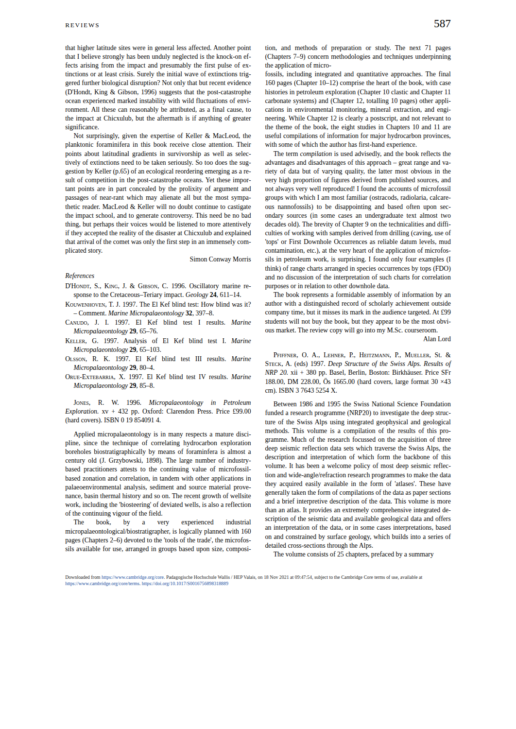REVIEWS 587
that higher latitude sites were in general less affected. Another point that I believe strongly has been unduly neglected is the knock-on effects arising from the impact and presumably the first pulse of extinctions or at least crisis. Surely the initial wave of extinctions triggered further biological disruption? Not only that but recent evidence (D'Hondt, King & Gibson, 1996) suggests that the post-catastrophe ocean experienced marked instability with wild fluctuations of environment. All these can reasonably be attributed, as a final cause, to the impact at Chicxulub, but the aftermath is if anything of greater significance.
Not surprisingly, given the expertise of Keller & MacLeod, the planktonic foraminifera in this book receive close attention. Their points about latitudinal gradients in survivorship as well as selectively of extinctions need to be taken seriously. So too does the suggestion by Keller (p.65) of an ecological reordering emerging as a result of competition in the post-catastrophe oceans. Yet these important points are in part concealed by the prolixity of argument and passages of near-rant which may alienate all but the most sympathetic reader. MacLeod & Keller will no doubt continue to castigate the impact school, and to generate controversy. This need be no bad thing, but perhaps their voices would be listened to more attentively if they accepted the reality of the disaster at Chicxulub and explained that arrival of the comet was only the first step in an immensely complicated story.
Simon Conway Morris
References
D'Hondt, S., King, J. & Gibson, C. 1996. Oscillatory marine response to the Cretaceous–Teriary impact. Geology 24, 611–14.
Kouwenhoven, T. J. 1997. The El Kef blind test: How blind was it? – Comment. Marine Micropalaeontology 32, 397–8.
Canudo, J. I. 1997. El Kef blind test I results. Marine Micropalaeontology 29, 65–76.
Keller, G. 1997. Analysis of El Kef blind test I. Marine Micropalaeontology 29, 65–103.
Olsson, R. K. 1997. El Kef blind test III results. Marine Micropalaeontology 29, 80–4.
Orue-Extebarria, X. 1997. El Kef blind test IV results. Marine Micropalaeontology 29, 85–8.
Jones, R. W. 1996. Micropalaeontology in Petroleum Exploration. xv + 432 pp. Oxford: Clarendon Press. Price £99.00 (hard covers). ISBN 0 19 854091 4.
Applied micropalaeontology is in many respects a mature discipline, since the technique of correlating hydrocarbon exploration boreholes biostratigraphically by means of foraminfera is almost a century old (J. Grzybowski, 1898). The large number of industry-based practitioners attests to the continuing value of microfossil-based zonation and correlation, in tandem with other applications in palaeoenvironmental analysis, sediment and source material provenance, basin thermal history and so on. The recent growth of wellsite work, including the 'biosteering' of deviated wells, is also a reflection of the continuing vigour of the field.
The book, by a very experienced industrial micropalaeontological/biostratigrapher, is logically planned with 160 pages (Chapters 2–6) devoted to the 'tools of the trade', the microfossils available for use, arranged in groups based upon size, composition, and methods of preparation or study. The next 71 pages (Chapters 7–9) concern methodologies and techniques underpinning the application of micro-
fossils, including integrated and quantitative approaches. The final 160 pages (Chapter 10–12) comprise the heart of the book, with case histories in petroleum exploration (Chapter 10 clastic and Chapter 11 carbonate systems) and (Chapter 12, totalling 10 pages) other applications in environmental monitoring, mineral extraction, and engineering. While Chapter 12 is clearly a postscript, and not relevant to the theme of the book, the eight studies in Chapters 10 and 11 are useful compilations of information for major hydrocarbon provinces, with some of which the author has first-hand experience.
The term compilation is used advisedly, and the book reflects the advantages and disadvantages of this approach – great range and variety of data but of varying quality, the latter most obvious in the very high proportion of figures derived from published sources, and not always very well reproduced! I found the accounts of microfossil groups with which I am most familiar (ostracods, radiolaria, calcareous nannofossils) to be disappointing and based often upon secondary sources (in some cases an undergraduate text almost two decades old). The brevity of Chapter 9 on the technicalities and difficulties of working with samples derived from drilling (caving, use of 'tops' or First Downhole Occurrences as reliable datum levels, mud contamination, etc.), at the very heart of the application of microfossils in petroleum work, is surprising. I found only four examples (I think) of range charts arranged in species occurrences by tops (FDO) and no discussion of the interpretation of such charts for correlation purposes or in relation to other downhole data.
The book represents a formidable assembly of information by an author with a distinguished record of scholarly achievement outside company time, but it misses its mark in the audience targeted. At £99 students will not buy the book, but they appear to be the most obvious market. The review copy will go into my M.Sc. courseroom.
Alan Lord
Pfiffner, O. A., Lehner, P., Heitzmann, P., Mueller, St. & Steck, A. (eds) 1997. Deep Structure of the Swiss Alps. Results of NRP 20. xii + 380 pp. Basel, Berlin, Boston: Birkhäuser. Price SFr 188.00, DM 228.00, Ös 1665.00 (hard covers, large format 30 ×43 cm). ISBN 3 7643 5254 X.
Between 1986 and 1995 the Swiss National Science Foundation funded a research programme (NRP20) to investigate the deep structure of the Swiss Alps using integrated geophysical and geological methods. This volume is a compilation of the results of this programme. Much of the research focussed on the acquisition of three deep seismic reflection data sets which traverse the Swiss Alps, the description and interpretation of which form the backbone of this volume. It has been a welcome policy of most deep seismic reflection and wide-angle/refraction research programmes to make the data they acquired easily available in the form of 'atlases'. These have generally taken the form of compilations of the data as paper sections and a brief interpretive description of the data. This volume is more than an atlas. It provides an extremely comprehensive integrated description of the seismic data and available geological data and offers an interpretation of the data, or in some cases interpretations, based on and constrained by surface geology, which builds into a series of detailed cross-sections through the Alps.
The volume consists of 25 chapters, prefaced by a summary
Downloaded from https://www.cambridge.org/core. Padagogische Hochschule Wallis / HEP Valais, on 18 Nov 2021 at 09:47:54, subject to the Cambridge Core terms of use, available at
https://www.cambridge.org/core/terms. https://doi.org/10.1017/S0016756898318889